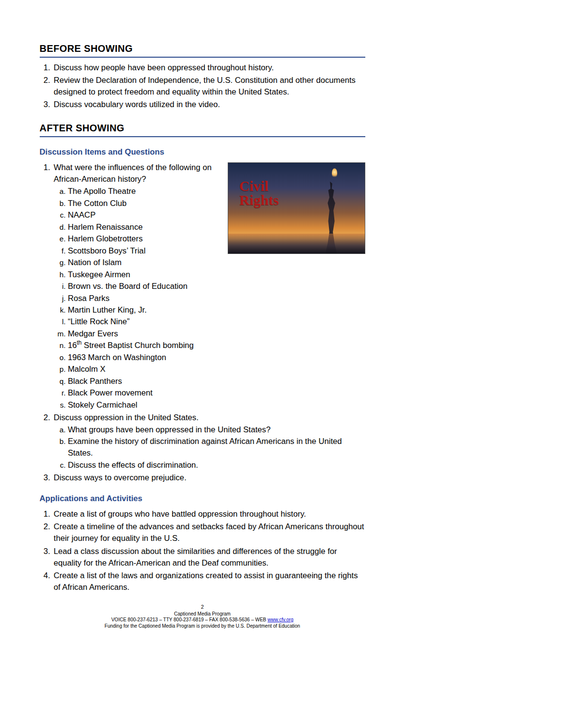BEFORE SHOWING
Discuss how people have been oppressed throughout history.
Review the Declaration of Independence, the U.S. Constitution and other documents designed to protect freedom and equality within the United States.
Discuss vocabulary words utilized in the video.
AFTER SHOWING
Discussion Items and Questions
Civil
Rights
What were the influences of the following on African-American history?
The Apollo Theatre
The Cotton Club
NAACP
Harlem Renaissance
Harlem Globetrotters
Scottsboro Boys’ Trial
Nation of Islam
Tuskegee Airmen
Brown vs. the Board of Education
Rosa Parks
Martin Luther King, Jr.
“Little Rock Nine”
Medgar Evers
16th Street Baptist Church bombing
1963 March on Washington
Malcolm X
Black Panthers
Black Power movement
Stokely Carmichael
Discuss oppression in the United States.
What groups have been oppressed in the United States?
Examine the history of discrimination against African Americans in the United States.
Discuss the effects of discrimination.
Discuss ways to overcome prejudice.
Applications and Activities
Create a list of groups who have battled oppression throughout history.
Create a timeline of the advances and setbacks faced by African Americans throughout their journey for equality in the U.S.
Lead a class discussion about the similarities and differences of the struggle for equality for the African-American and the Deaf communities.
Create a list of the laws and organizations created to assist in guaranteeing the rights of African Americans.
2
Captioned Media Program
VOICE 800-237-6213 – TTY 800-237-6819 – FAX 800-538-5636 – WEB www.cfv.org
Funding for the Captioned Media Program is provided by the U.S. Department of Education